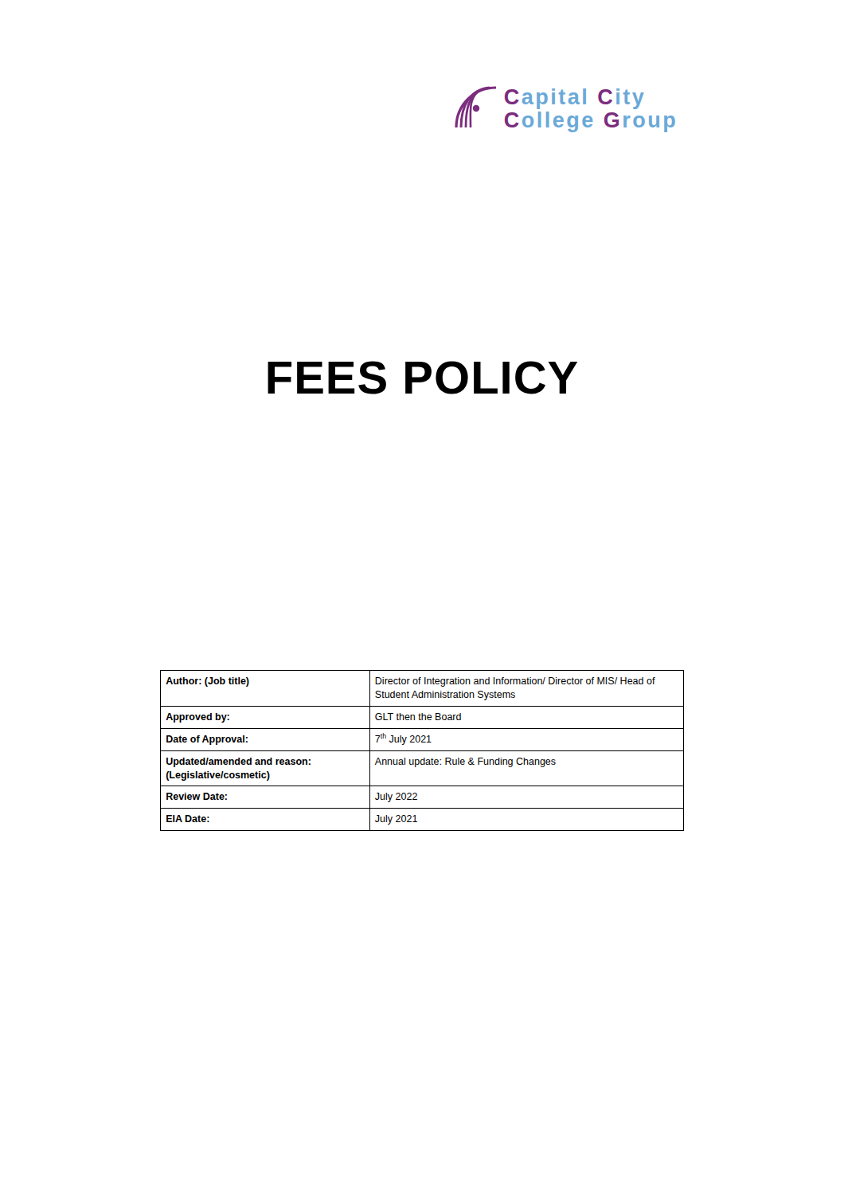Capital City College Group
FEES POLICY
| Author: (Job title) | Director of Integration and Information/ Director of MIS/ Head of Student Administration Systems |
| Approved by: | GLT then the Board |
| Date of Approval: | 7 th July 2021 |
| Updated/amended and reason: (Legislative/cosmetic) | Annual update: Rule & Funding Changes |
| Review Date: | July 2022 |
| EIA Date: | July 2021 |